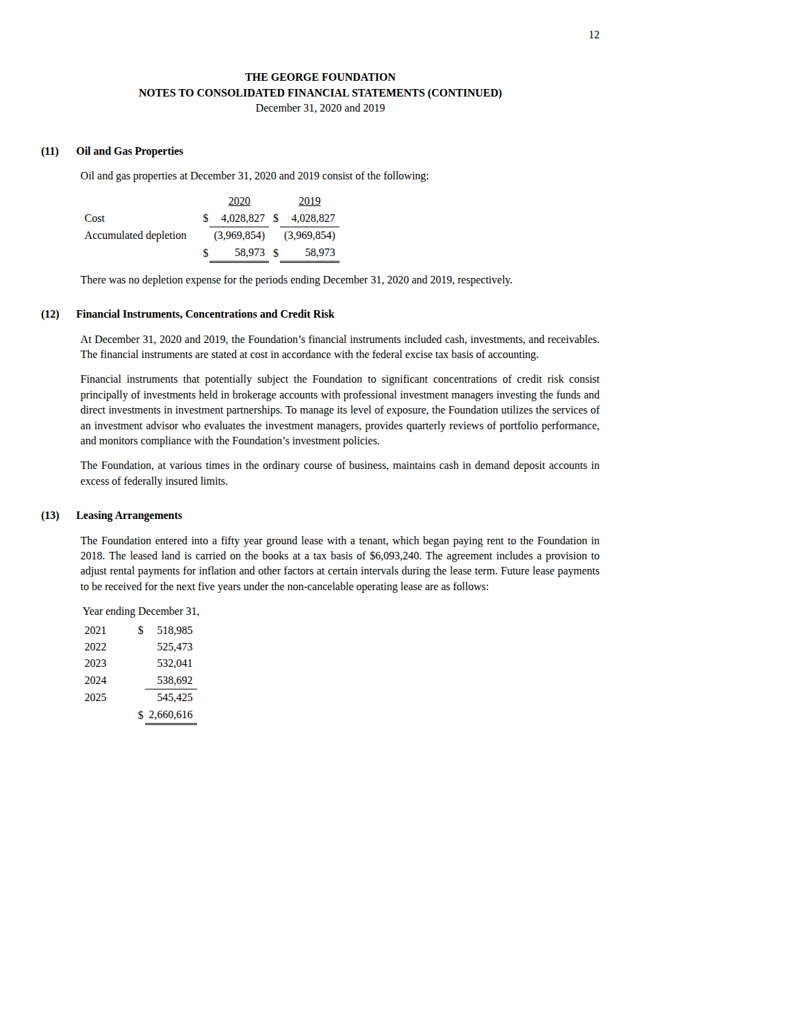12
The George Foundation
Notes to Consolidated Financial Statements (Continued)
December 31, 2020 and 2019
(11) Oil and Gas Properties
Oil and gas properties at December 31, 2020 and 2019 consist of the following:
| | | 2020 | | 2019 |
| Cost | $ | 4,028,827 | $ | 4,028,827 |
| Accumulated depletion | | (3,969,854) | | (3,969,854) |
| | $ | 58,973 | $ | 58,973 |
There was no depletion expense for the periods ending December 31, 2020 and 2019, respectively.
(12) Financial Instruments, Concentrations and Credit Risk
At December 31, 2020 and 2019, the Foundation’s financial instruments included cash, investments, and receivables. The financial instruments are stated at cost in accordance with the federal excise tax basis of accounting.
Financial instruments that potentially subject the Foundation to significant concentrations of credit risk consist principally of investments held in brokerage accounts with professional investment managers investing the funds and direct investments in investment partnerships. To manage its level of exposure, the Foundation utilizes the services of an investment advisor who evaluates the investment managers, provides quarterly reviews of portfolio performance, and monitors compliance with the Foundation’s investment policies.
The Foundation, at various times in the ordinary course of business, maintains cash in demand deposit accounts in excess of federally insured limits.
(13) Leasing Arrangements
The Foundation entered into a fifty year ground lease with a tenant, which began paying rent to the Foundation in 2018. The leased land is carried on the books at a tax basis of $6,093,240. The agreement includes a provision to adjust rental payments for inflation and other factors at certain intervals during the lease term. Future lease payments to be received for the next five years under the non-cancelable operating lease are as follows:
Year ending December 31,
| 2021 | $ | 518,985 |
| 2022 | | 525,473 |
| 2023 | | 532,041 |
| 2024 | | 538,692 |
| 2025 | | 545,425 |
| | $ | 2,660,616 |